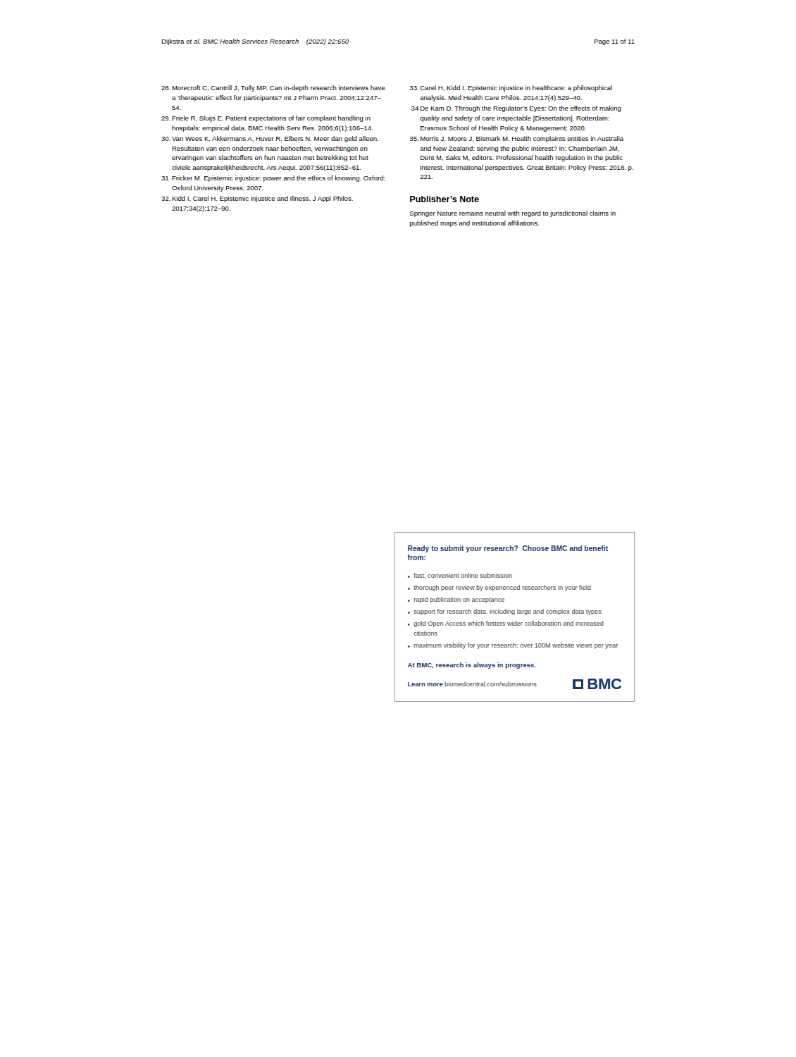Dijkstra et al. BMC Health Services Research(2022) 22:650
Page 11 of 11
28. Morecroft C, Cantrill J, Tully MP. Can in-depth research interviews have a ‘therapeutic’ effect for participants? Int J Pharm Pract. 2004;12:247–54.
29. Friele R, Sluijs E. Patient expectations of fair complaint handling in hospitals: empirical data. BMC Health Serv Res. 2006;6(1):106–14.
30. Van Wees K, Akkermans A, Huver R, Elbers N. Meer dan geld alleen. Resultaten van een onderzoek naar behoeften, verwachtingen en ervaringen van slachtoffers en hun naasten met betrekking tot het civiele aansprakelijkheidsrecht. Ars Aequi. 2007;56(11):852–61.
31. Fricker M. Epistemic injustice: power and the ethics of knowing. Oxford: Oxford University Press; 2007.
32. Kidd I, Carel H. Epistemic injustice and illness. J Appl Philos. 2017;34(2):172–90.
33. Carel H, Kidd I. Epistemic injustice in healthcare: a philosophical analysis. Med Health Care Philos. 2014;17(4):529–40.
34 De Kam D. Through the Regulator’s Eyes: On the effects of making quality and safety of care inspectable [Dissertation]. Rotterdam: Erasmus School of Health Policy & Management; 2020.
35. Morris J, Moore J, Bismark M. Health complaints entities in Australia and New Zealand: serving the public interest? In: Chamberlain JM, Dent M, Saks M, editors. Professional health regulation in the public interest. International perspectives. Great Britain: Policy Press; 2018. p. 221.
Publisher’s Note
Springer Nature remains neutral with regard to jurisdictional claims in published maps and institutional affiliations.
Ready to submit your research? Choose BMC and benefit from:
fast, convenient online submission
thorough peer review by experienced researchers in your field
rapid publication on acceptance
support for research data, including large and complex data types
gold Open Access which fosters wider collaboration and increased citations
maximum visibility for your research: over 100M website views per year
At BMC, research is always in progress.
Learn more biomedcentral.com/submissions
BMC